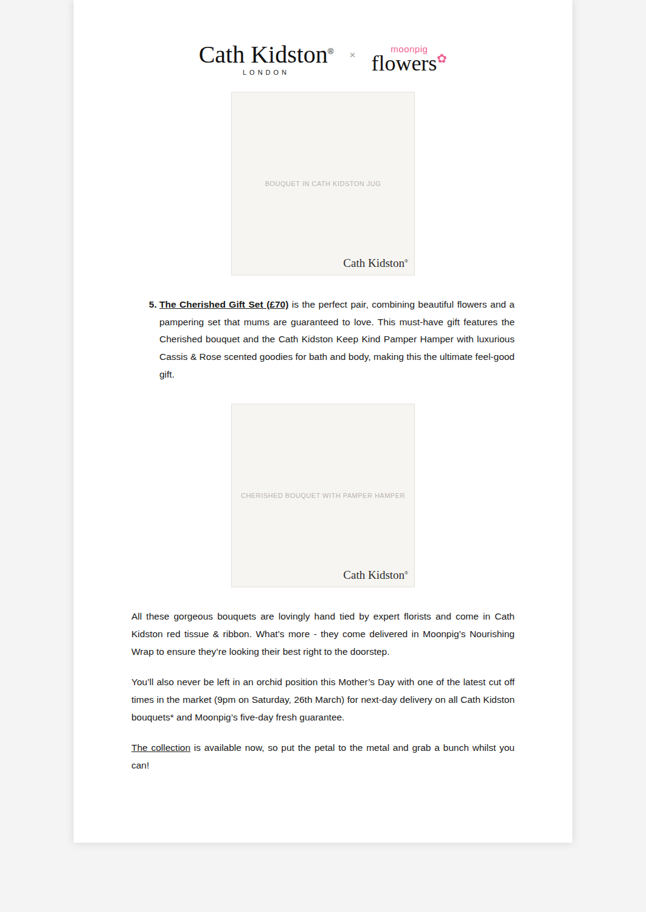Cath Kidston® LONDON
×
moonpig
flowers✿
Bouquet in Cath Kidston jug Cath Kidston®
The Cherished Gift Set (£70) is the perfect pair, combining beautiful flowers and a pampering set that mums are guaranteed to love. This must-have gift features the Cherished bouquet and the Cath Kidston Keep Kind Pamper Hamper with luxurious Cassis & Rose scented goodies for bath and body, making this the ultimate feel-good gift.
Cherished bouquet with pamper hamper Cath Kidston®
All these gorgeous bouquets are lovingly hand tied by expert florists and come in Cath Kidston red tissue & ribbon. What’s more - they come delivered in Moonpig’s Nourishing Wrap to ensure they’re looking their best right to the doorstep.
You’ll also never be left in an orchid position this Mother’s Day with one of the latest cut off times in the market (9pm on Saturday, 26th March) for next-day delivery on all Cath Kidston bouquets* and Moonpig’s five-day fresh guarantee.
The collection is available now, so put the petal to the metal and grab a bunch whilst you can!